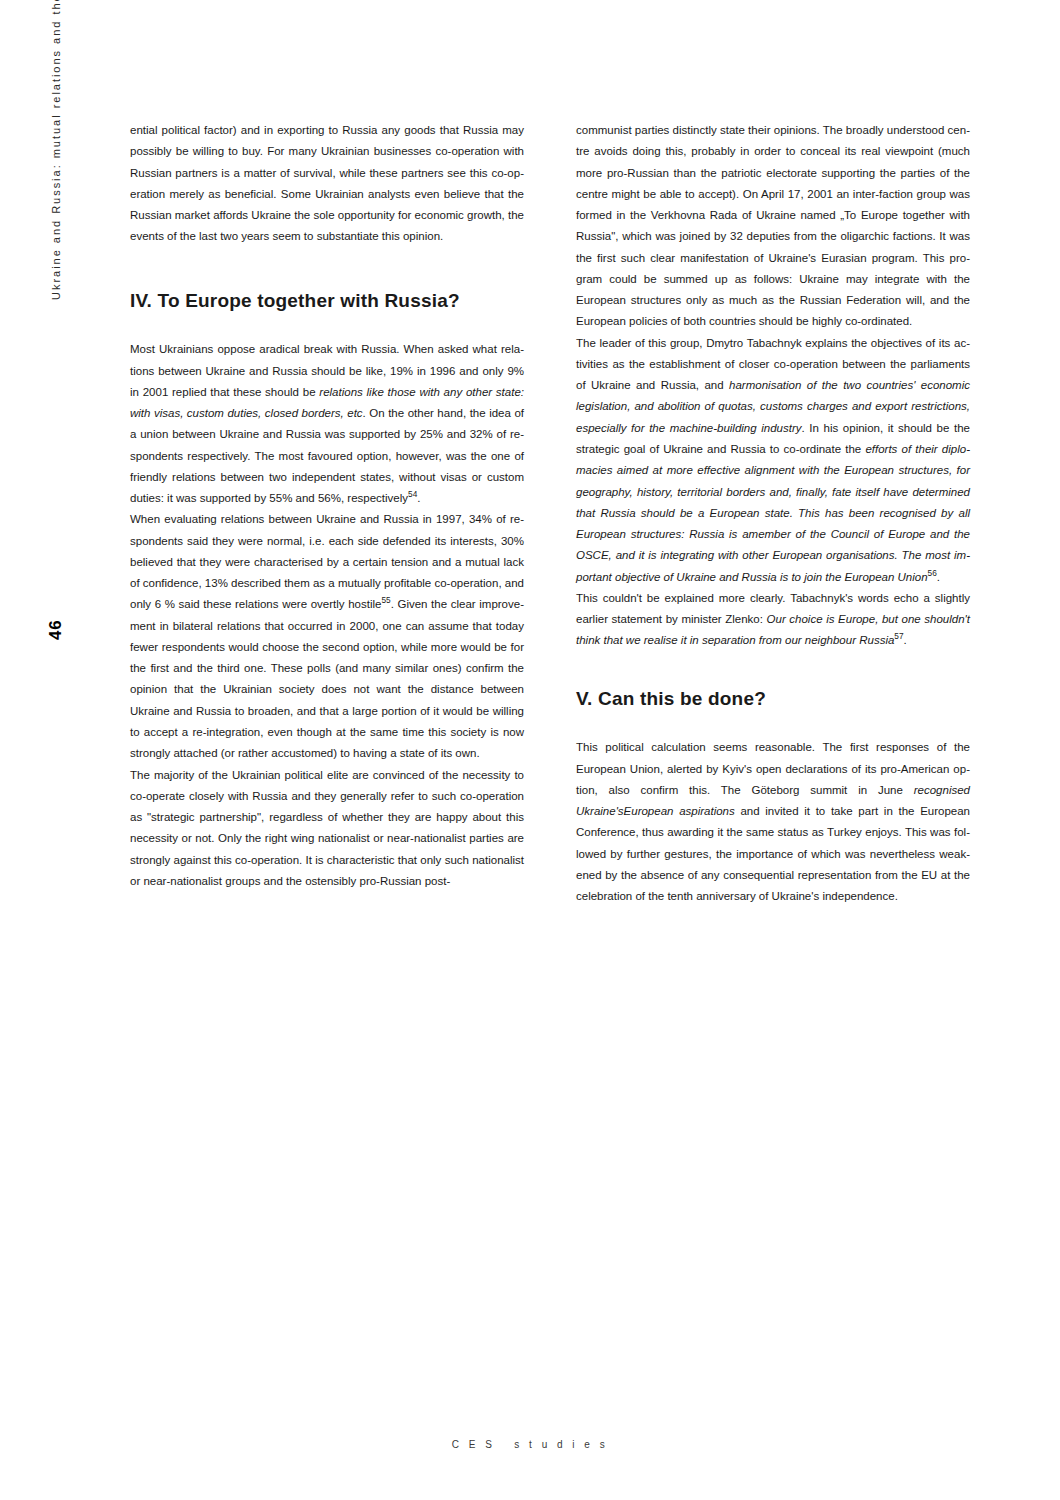Ukraine and Russia: mutual relations and the conditions that determine them
46
ential political factor) and in exporting to Russia any goods that Russia may possibly be willing to buy. For many Ukrainian businesses co-operation with Russian partners is a matter of survival, while these partners see this co-operation merely as beneficial. Some Ukrainian analysts even believe that the Russian market affords Ukraine the sole opportunity for economic growth, the events of the last two years seem to substantiate this opinion.
IV. To Europe together with Russia?
Most Ukrainians oppose aradical break with Russia. When asked what relations between Ukraine and Russia should be like, 19% in 1996 and only 9% in 2001 replied that these should be relations like those with any other state: with visas, custom duties, closed borders, etc. On the other hand, the idea of a union between Ukraine and Russia was supported by 25% and 32% of respondents respectively. The most favoured option, however, was the one of friendly relations between two independent states, without visas or custom duties: it was supported by 55% and 56%, respectively54.
When evaluating relations between Ukraine and Russia in 1997, 34% of respondents said they were normal, i.e. each side defended its interests, 30% believed that they were characterised by a certain tension and a mutual lack of confidence, 13% described them as a mutually profitable co-operation, and only 6 % said these relations were overtly hostile55. Given the clear improvement in bilateral relations that occurred in 2000, one can assume that today fewer respondents would choose the second option, while more would be for the first and the third one. These polls (and many similar ones) confirm the opinion that the Ukrainian society does not want the distance between Ukraine and Russia to broaden, and that a large portion of it would be willing to accept a re-integration, even though at the same time this society is now strongly attached (or rather accustomed) to having a state of its own.
The majority of the Ukrainian political elite are convinced of the necessity to co-operate closely with Russia and they generally refer to such co-operation as "strategic partnership", regardless of whether they are happy about this necessity or not. Only the right wing nationalist or near-nationalist parties are strongly against this co-operation. It is characteristic that only such nationalist or near-nationalist groups and the ostensibly pro-Russian post-
communist parties distinctly state their opinions. The broadly understood centre avoids doing this, probably in order to conceal its real viewpoint (much more pro-Russian than the patriotic electorate supporting the parties of the centre might be able to accept). On April 17, 2001 an inter-faction group was formed in the Verkhovna Rada of Ukraine named „To Europe together with Russia", which was joined by 32 deputies from the oligarchic factions. It was the first such clear manifestation of Ukraine's Eurasian program. This program could be summed up as follows: Ukraine may integrate with the European structures only as much as the Russian Federation will, and the European policies of both countries should be highly co-ordinated.
The leader of this group, Dmytro Tabachnyk explains the objectives of its activities as the establishment of closer co-operation between the parliaments of Ukraine and Russia, and harmonisation of the two countries' economic legislation, and abolition of quotas, customs charges and export restrictions, especially for the machine-building industry. In his opinion, it should be the strategic goal of Ukraine and Russia to co-ordinate the efforts of their diplomacies aimed at more effective alignment with the European structures, for geography, history, territorial borders and, finally, fate itself have determined that Russia should be a European state. This has been recognised by all European structures: Russia is amember of the Council of Europe and the OSCE, and it is integrating with other European organisations. The most important objective of Ukraine and Russia is to join the European Union56.
This couldn't be explained more clearly. Tabachnyk's words echo a slightly earlier statement by minister Zlenko: Our choice is Europe, but one shouldn't think that we realise it in separation from our neighbour Russia57.
V. Can this be done?
This political calculation seems reasonable. The first responses of the European Union, alerted by Kyiv's open declarations of its pro-American option, also confirm this. The Göteborg summit in June recognised Ukraine'sEuropean aspirations and invited it to take part in the European Conference, thus awarding it the same status as Turkey enjoys. This was followed by further gestures, the importance of which was nevertheless weakened by the absence of any consequential representation from the EU at the celebration of the tenth anniversary of Ukraine's independence.
C E S s t u d i e s